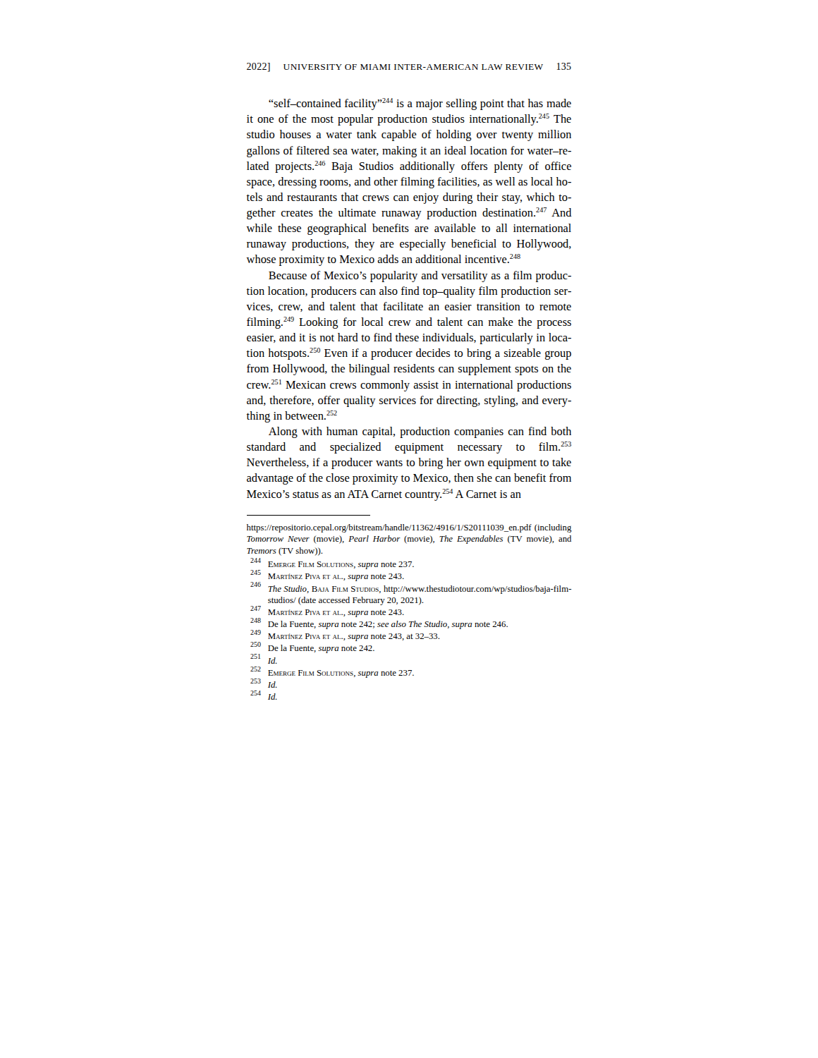2022] University of Miami Inter-American Law Review 135
“self–contained facility”244 is a major selling point that has made it one of the most popular production studios internationally.245 The studio houses a water tank capable of holding over twenty million gallons of filtered sea water, making it an ideal location for water–related projects.246 Baja Studios additionally offers plenty of office space, dressing rooms, and other filming facilities, as well as local hotels and restaurants that crews can enjoy during their stay, which together creates the ultimate runaway production destination.247 And while these geographical benefits are available to all international runaway productions, they are especially beneficial to Hollywood, whose proximity to Mexico adds an additional incentive.248
Because of Mexico’s popularity and versatility as a film production location, producers can also find top–quality film production services, crew, and talent that facilitate an easier transition to remote filming.249 Looking for local crew and talent can make the process easier, and it is not hard to find these individuals, particularly in location hotspots.250 Even if a producer decides to bring a sizeable group from Hollywood, the bilingual residents can supplement spots on the crew.251 Mexican crews commonly assist in international productions and, therefore, offer quality services for directing, styling, and everything in between.252
Along with human capital, production companies can find both standard and specialized equipment necessary to film.253 Nevertheless, if a producer wants to bring her own equipment to take advantage of the close proximity to Mexico, then she can benefit from Mexico’s status as an ATA Carnet country.254 A Carnet is an
https://repositorio.cepal.org/bitstream/handle/11362/4916/1/S20111039_en.pdf (including Tomorrow Never (movie), Pearl Harbor (movie), The Expendables (TV movie), and Tremors (TV show)).
244 Emerge Film Solutions, supra note 237.
245 Martínez Piva et al., supra note 243.
246 The Studio, Baja Film Studios, http://www.thestudiotour.com/wp/studios/baja-film-studios/ (date accessed February 20, 2021).
247 Martínez Piva et al., supra note 243.
248 De la Fuente, supra note 242; see also The Studio, supra note 246.
249 Martínez Piva et al., supra note 243, at 32–33.
250 De la Fuente, supra note 242.
251 Id.
252 Emerge Film Solutions, supra note 237.
253 Id.
254 Id.